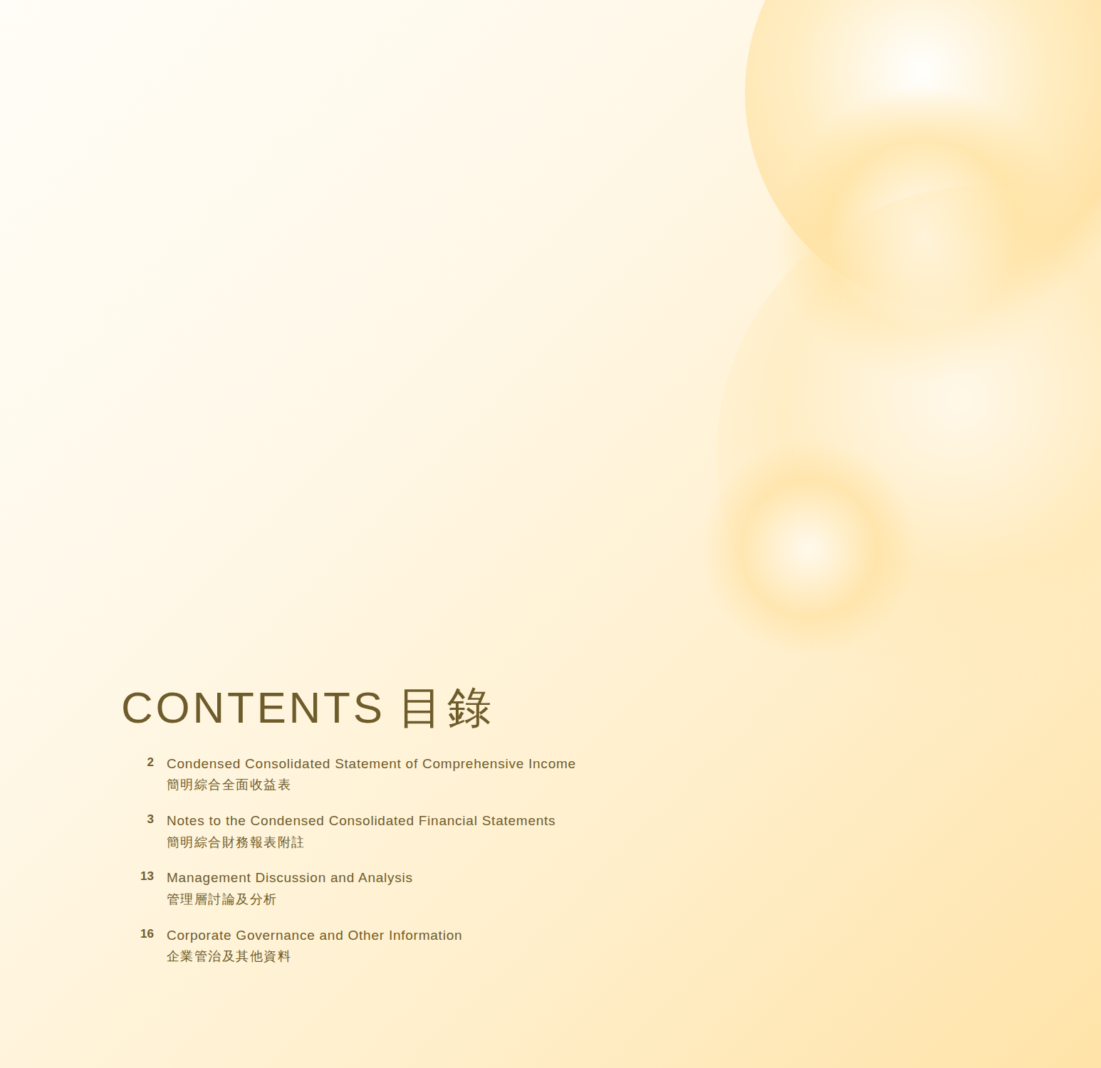CONTENTS目錄
2
Condensed Consolidated Statement of Comprehensive Income
簡明綜合全面收益表
3
Notes to the Condensed Consolidated Financial Statements
簡明綜合財務報表附註
13
Management Discussion and Analysis
管理層討論及分析
16
Corporate Governance and Other Information
企業管治及其他資料